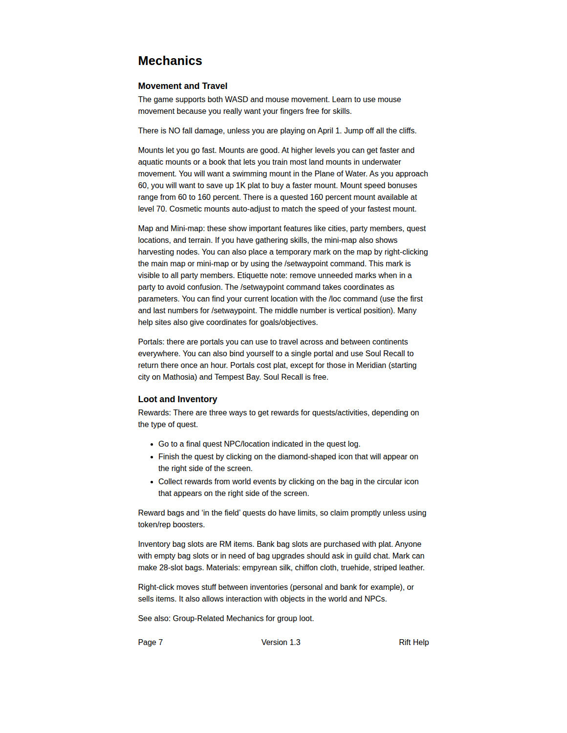Mechanics
Movement and Travel
The game supports both WASD and mouse movement. Learn to use mouse movement because you really want your fingers free for skills.
There is NO fall damage, unless you are playing on April 1. Jump off all the cliffs.
Mounts let you go fast. Mounts are good. At higher levels you can get faster and aquatic mounts or a book that lets you train most land mounts in underwater movement. You will want a swimming mount in the Plane of Water. As you approach 60, you will want to save up 1K plat to buy a faster mount. Mount speed bonuses range from 60 to 160 percent. There is a quested 160 percent mount available at level 70. Cosmetic mounts auto-adjust to match the speed of your fastest mount.
Map and Mini-map: these show important features like cities, party members, quest locations, and terrain. If you have gathering skills, the mini-map also shows harvesting nodes. You can also place a temporary mark on the map by right-clicking the main map or mini-map or by using the /setwaypoint command. This mark is visible to all party members. Etiquette note: remove unneeded marks when in a party to avoid confusion. The /setwaypoint command takes coordinates as parameters. You can find your current location with the /loc command (use the first and last numbers for /setwaypoint. The middle number is vertical position). Many help sites also give coordinates for goals/objectives.
Portals: there are portals you can use to travel across and between continents everywhere. You can also bind yourself to a single portal and use Soul Recall to return there once an hour. Portals cost plat, except for those in Meridian (starting city on Mathosia) and Tempest Bay. Soul Recall is free.
Loot and Inventory
Rewards: There are three ways to get rewards for quests/activities, depending on the type of quest.
Go to a final quest NPC/location indicated in the quest log.
Finish the quest by clicking on the diamond-shaped icon that will appear on the right side of the screen.
Collect rewards from world events by clicking on the bag in the circular icon that appears on the right side of the screen.
Reward bags and ‘in the field’ quests do have limits, so claim promptly unless using token/rep boosters.
Inventory bag slots are RM items. Bank bag slots are purchased with plat. Anyone with empty bag slots or in need of bag upgrades should ask in guild chat. Mark can make 28-slot bags. Materials: empyrean silk, chiffon cloth, truehide, striped leather.
Right-click moves stuff between inventories (personal and bank for example), or sells items. It also allows interaction with objects in the world and NPCs.
See also: Group-Related Mechanics for group loot.
Page 7 Version 1.3 Rift Help